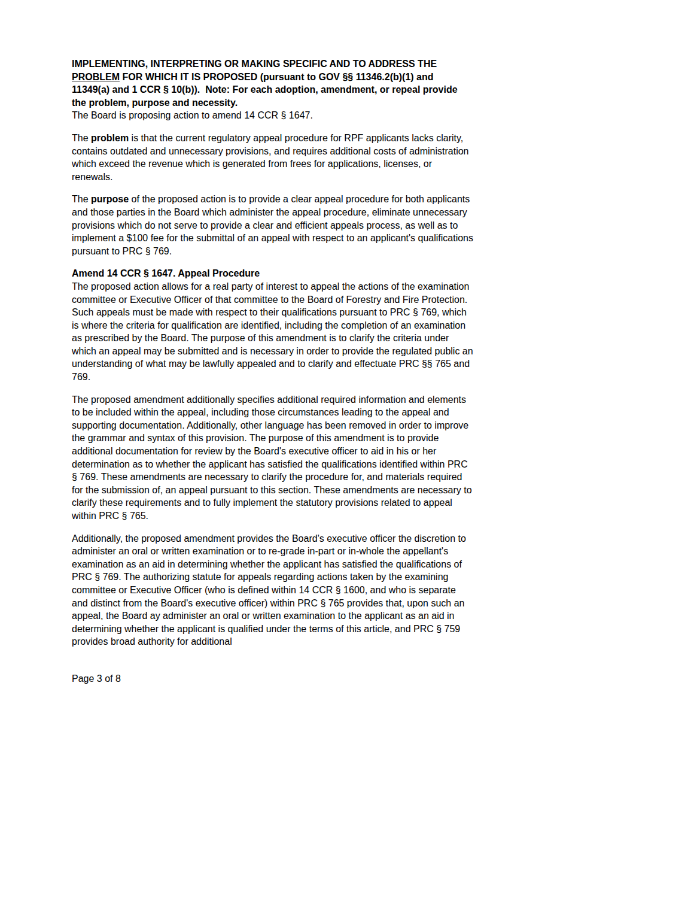IMPLEMENTING, INTERPRETING OR MAKING SPECIFIC AND TO ADDRESS THE PROBLEM FOR WHICH IT IS PROPOSED (pursuant to GOV §§ 11346.2(b)(1) and 11349(a) and 1 CCR § 10(b)). Note: For each adoption, amendment, or repeal provide the problem, purpose and necessity.
The Board is proposing action to amend 14 CCR § 1647.
The problem is that the current regulatory appeal procedure for RPF applicants lacks clarity, contains outdated and unnecessary provisions, and requires additional costs of administration which exceed the revenue which is generated from frees for applications, licenses, or renewals.
The purpose of the proposed action is to provide a clear appeal procedure for both applicants and those parties in the Board which administer the appeal procedure, eliminate unnecessary provisions which do not serve to provide a clear and efficient appeals process, as well as to implement a $100 fee for the submittal of an appeal with respect to an applicant's qualifications pursuant to PRC § 769.
Amend 14 CCR § 1647. Appeal Procedure
The proposed action allows for a real party of interest to appeal the actions of the examination committee or Executive Officer of that committee to the Board of Forestry and Fire Protection. Such appeals must be made with respect to their qualifications pursuant to PRC § 769, which is where the criteria for qualification are identified, including the completion of an examination as prescribed by the Board. The purpose of this amendment is to clarify the criteria under which an appeal may be submitted and is necessary in order to provide the regulated public an understanding of what may be lawfully appealed and to clarify and effectuate PRC §§ 765 and 769.
The proposed amendment additionally specifies additional required information and elements to be included within the appeal, including those circumstances leading to the appeal and supporting documentation. Additionally, other language has been removed in order to improve the grammar and syntax of this provision. The purpose of this amendment is to provide additional documentation for review by the Board's executive officer to aid in his or her determination as to whether the applicant has satisfied the qualifications identified within PRC § 769. These amendments are necessary to clarify the procedure for, and materials required for the submission of, an appeal pursuant to this section. These amendments are necessary to clarify these requirements and to fully implement the statutory provisions related to appeal within PRC § 765.
Additionally, the proposed amendment provides the Board's executive officer the discretion to administer an oral or written examination or to re-grade in-part or in-whole the appellant's examination as an aid in determining whether the applicant has satisfied the qualifications of PRC § 769. The authorizing statute for appeals regarding actions taken by the examining committee or Executive Officer (who is defined within 14 CCR § 1600, and who is separate and distinct from the Board's executive officer) within PRC § 765 provides that, upon such an appeal, the Board ay administer an oral or written examination to the applicant as an aid in determining whether the applicant is qualified under the terms of this article, and PRC § 759 provides broad authority for additional
Page 3 of 8